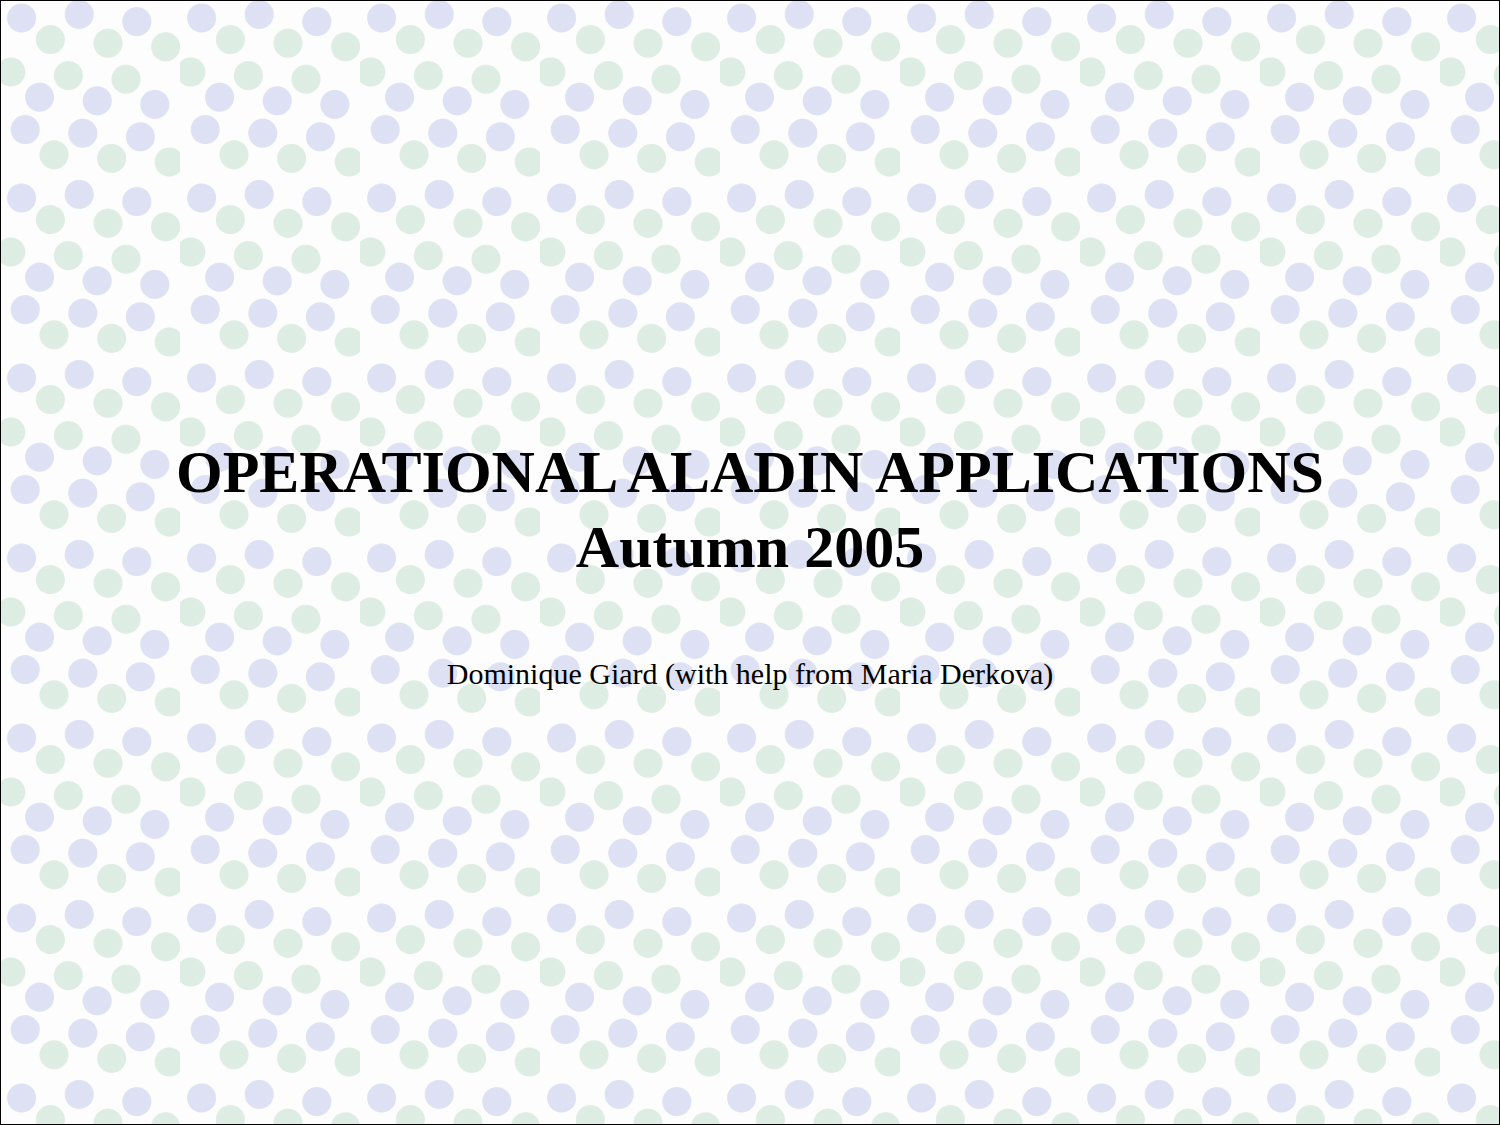OPERATIONAL ALADIN APPLICATIONSAutumn 2005
Dominique Giard (with help from Maria Derkova)